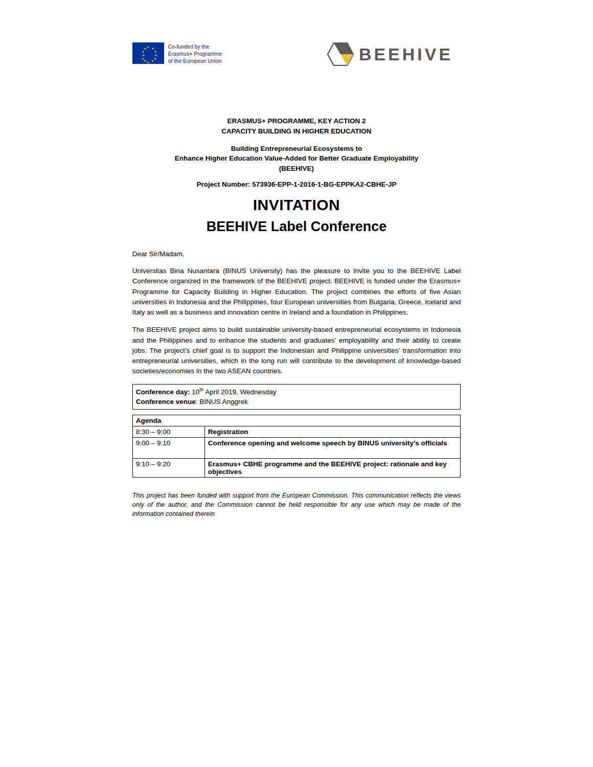★ ★ ★ ★ ★ ★ ★ ★ ★ ★ ★ ★
Co-funded by the
Erasmus+ Programme
of the European Union
BEEHIVE
ERASMUS+ PROGRAMME, KEY ACTION 2
CAPACITY BUILDING IN HIGHER EDUCATION
Building Entrepreneurial Ecosystems to
Enhance Higher Education Value-Added for Better Graduate Employability
(BEEHIVE)
Project Number: 573936-EPP-1-2016-1-BG-EPPKA2-CBHE-JP
INVITATION
BEEHIVE Label Conference
Dear Sir/Madam,
Universitas Bina Nusantara (BINUS University) has the pleasure to invite you to the BEEHIVE Label Conference organized in the framework of the BEEHIVE project. BEEHIVE is funded under the Erasmus+ Programme for Capacity Building in Higher Education. The project combines the efforts of five Asian universities in Indonesia and the Philippines, four European universities from Bulgaria, Greece, Iceland and Italy as well as a business and innovation centre in Ireland and a foundation in Philippines.
The BEEHIVE project aims to build sustainable university-based entrepreneurial ecosystems in Indonesia and the Philippines and to enhance the students and graduates’ employability and their ability to create jobs. The project’s chief goal is to support the Indonesian and Philippine universities’ transformation into entrepreneurial universities, which in the long run will contribute to the development of knowledge-based societies/economies in the two ASEAN countries.
| Conference day: 10 th April 2019, Wednesday Conference venue : BINUS Anggrek |
| Agenda |
| 8:30 – 9:00 | Registration |
| 9:00 – 9:10 | Conference opening and welcome speech by BINUS university’s officials |
| 9:10 – 9:20 | Erasmus+ CBHE programme and the BEEHIVE project: rationale and key objectives |
This project has been funded with support from the European Commission. This communication reflects the views only of the author, and the Commission cannot be held responsible for any use which may be made of the information contained therein